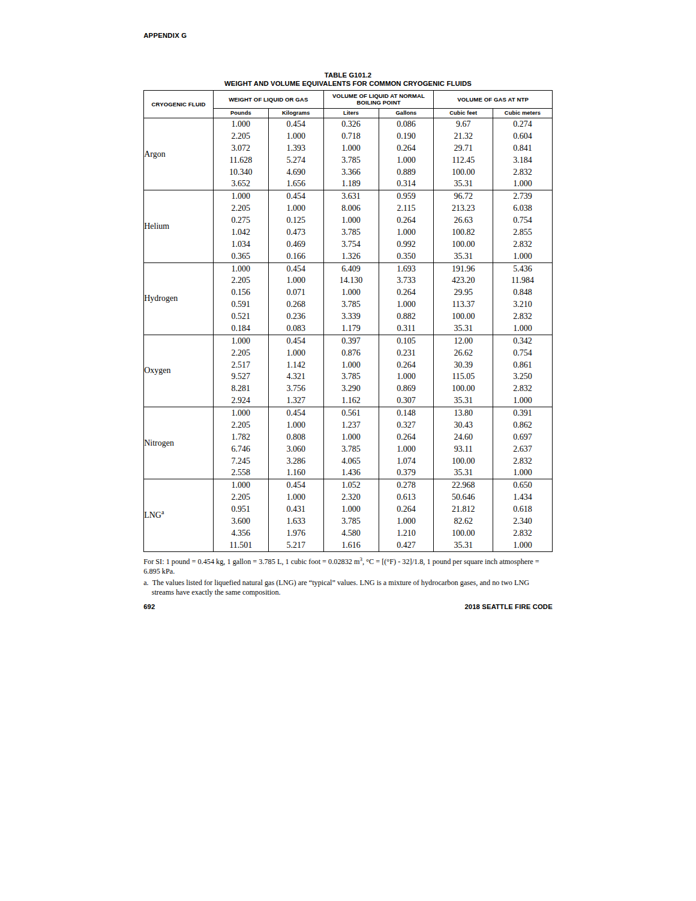APPENDIX G
TABLE G101.2
WEIGHT AND VOLUME EQUIVALENTS FOR COMMON CRYOGENIC FLUIDS
| CRYOGENIC FLUID | WEIGHT OF LIQUID OR GAS | VOLUME OF LIQUID AT NORMAL BOILING POINT | VOLUME OF GAS AT NTP |
| --- | --- | --- | --- |
| Pounds | Kilograms | Liters | Gallons | Cubic feet | Cubic meters |
| Argon | 1.000 2.205 3.072 11.628 10.340 3.652 | 0.454 1.000 1.393 5.274 4.690 1.656 | 0.326 0.718 1.000 3.785 3.366 1.189 | 0.086 0.190 0.264 1.000 0.889 0.314 | 9.67 21.32 29.71 112.45 100.00 35.31 | 0.274 0.604 0.841 3.184 2.832 1.000 |
| Helium | 1.000 2.205 0.275 1.042 1.034 0.365 | 0.454 1.000 0.125 0.473 0.469 0.166 | 3.631 8.006 1.000 3.785 3.754 1.326 | 0.959 2.115 0.264 1.000 0.992 0.350 | 96.72 213.23 26.63 100.82 100.00 35.31 | 2.739 6.038 0.754 2.855 2.832 1.000 |
| Hydrogen | 1.000 2.205 0.156 0.591 0.521 0.184 | 0.454 1.000 0.071 0.268 0.236 0.083 | 6.409 14.130 1.000 3.785 3.339 1.179 | 1.693 3.733 0.264 1.000 0.882 0.311 | 191.96 423.20 29.95 113.37 100.00 35.31 | 5.436 11.984 0.848 3.210 2.832 1.000 |
| Oxygen | 1.000 2.205 2.517 9.527 8.281 2.924 | 0.454 1.000 1.142 4.321 3.756 1.327 | 0.397 0.876 1.000 3.785 3.290 1.162 | 0.105 0.231 0.264 1.000 0.869 0.307 | 12.00 26.62 30.39 115.05 100.00 35.31 | 0.342 0.754 0.861 3.250 2.832 1.000 |
| Nitrogen | 1.000 2.205 1.782 6.746 7.245 2.558 | 0.454 1.000 0.808 3.060 3.286 1.160 | 0.561 1.237 1.000 3.785 4.065 1.436 | 0.148 0.327 0.264 1.000 1.074 0.379 | 13.80 30.43 24.60 93.11 100.00 35.31 | 0.391 0.862 0.697 2.637 2.832 1.000 |
| LNG a | 1.000 2.205 0.951 3.600 4.356 11.501 | 0.454 1.000 0.431 1.633 1.976 5.217 | 1.052 2.320 1.000 3.785 4.580 1.616 | 0.278 0.613 0.264 1.000 1.210 0.427 | 22.968 50.646 21.812 82.62 100.00 35.31 | 0.650 1.434 0.618 2.340 2.832 1.000 |
For SI: 1 pound = 0.454 kg, 1 gallon = 3.785 L, 1 cubic foot = 0.02832 m3, °C = [(°F) - 32]/1.8, 1 pound per square inch atmosphere = 6.895 kPa.
a. The values listed for liquefied natural gas (LNG) are “typical” values. LNG is a mixture of hydrocarbon gases, and no two LNG streams have exactly the same composition.
692 2018 SEATTLE FIRE CODE